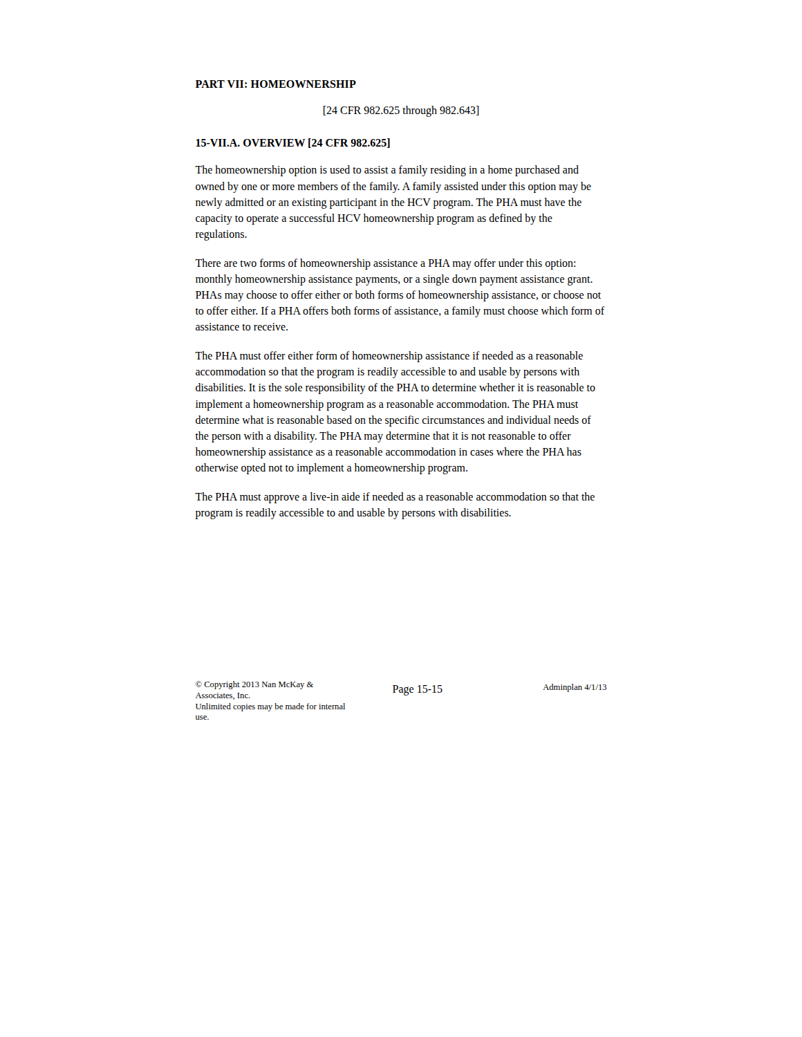PART VII: HOMEOWNERSHIP
[24 CFR 982.625 through 982.643]
15-VII.A. OVERVIEW [24 CFR 982.625]
The homeownership option is used to assist a family residing in a home purchased and owned by one or more members of the family. A family assisted under this option may be newly admitted or an existing participant in the HCV program. The PHA must have the capacity to operate a successful HCV homeownership program as defined by the regulations.
There are two forms of homeownership assistance a PHA may offer under this option: monthly homeownership assistance payments, or a single down payment assistance grant. PHAs may choose to offer either or both forms of homeownership assistance, or choose not to offer either. If a PHA offers both forms of assistance, a family must choose which form of assistance to receive.
The PHA must offer either form of homeownership assistance if needed as a reasonable accommodation so that the program is readily accessible to and usable by persons with disabilities. It is the sole responsibility of the PHA to determine whether it is reasonable to implement a homeownership program as a reasonable accommodation. The PHA must determine what is reasonable based on the specific circumstances and individual needs of the person with a disability. The PHA may determine that it is not reasonable to offer homeownership assistance as a reasonable accommodation in cases where the PHA has otherwise opted not to implement a homeownership program.
The PHA must approve a live-in aide if needed as a reasonable accommodation so that the program is readily accessible to and usable by persons with disabilities.
© Copyright 2013 Nan McKay & Associates, Inc.
Unlimited copies may be made for internal use.
Page 15-15
Adminplan 4/1/13